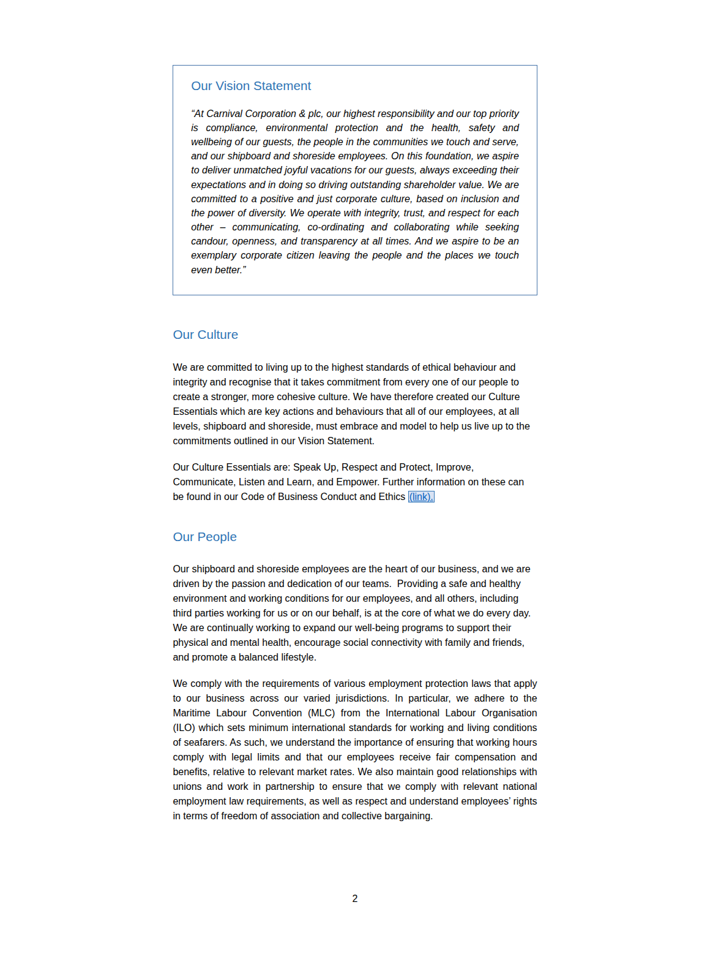Our Vision Statement
“At Carnival Corporation & plc, our highest responsibility and our top priority is compliance, environmental protection and the health, safety and wellbeing of our guests, the people in the communities we touch and serve, and our shipboard and shoreside employees. On this foundation, we aspire to deliver unmatched joyful vacations for our guests, always exceeding their expectations and in doing so driving outstanding shareholder value. We are committed to a positive and just corporate culture, based on inclusion and the power of diversity. We operate with integrity, trust, and respect for each other – communicating, co-ordinating and collaborating while seeking candour, openness, and transparency at all times. And we aspire to be an exemplary corporate citizen leaving the people and the places we touch even better.”
Our Culture
We are committed to living up to the highest standards of ethical behaviour and integrity and recognise that it takes commitment from every one of our people to create a stronger, more cohesive culture. We have therefore created our Culture Essentials which are key actions and behaviours that all of our employees, at all levels, shipboard and shoreside, must embrace and model to help us live up to the commitments outlined in our Vision Statement.
Our Culture Essentials are: Speak Up, Respect and Protect, Improve, Communicate, Listen and Learn, and Empower. Further information on these can be found in our Code of Business Conduct and Ethics (link).
Our People
Our shipboard and shoreside employees are the heart of our business, and we are driven by the passion and dedication of our teams. Providing a safe and healthy environment and working conditions for our employees, and all others, including third parties working for us or on our behalf, is at the core of what we do every day. We are continually working to expand our well-being programs to support their physical and mental health, encourage social connectivity with family and friends, and promote a balanced lifestyle.
We comply with the requirements of various employment protection laws that apply to our business across our varied jurisdictions. In particular, we adhere to the Maritime Labour Convention (MLC) from the International Labour Organisation (ILO) which sets minimum international standards for working and living conditions of seafarers. As such, we understand the importance of ensuring that working hours comply with legal limits and that our employees receive fair compensation and benefits, relative to relevant market rates. We also maintain good relationships with unions and work in partnership to ensure that we comply with relevant national employment law requirements, as well as respect and understand employees’ rights in terms of freedom of association and collective bargaining.
2